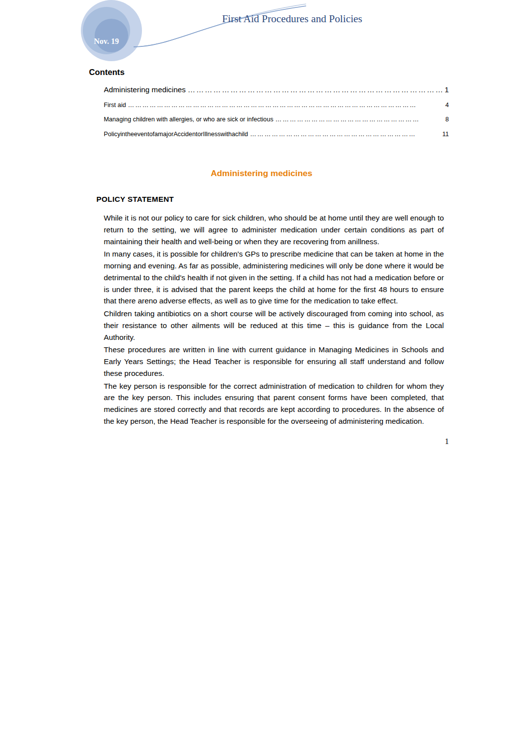First Aid Procedures and Policies
Nov. 19
Contents
Administering medicines …………………………………………………………………………………………… 1
First aid ………………………………………………………………………………………………………… 4
Managing children with allergies, or who are sick or infectious …………………………………………………… 8
PolicyintheeventofamajorAccidentorIllnesswithachild …………………………………………………………… 11
Administering medicines
POLICY STATEMENT
While it is not our policy to care for sick children, who should be at home until they are well enough to return to the setting, we will agree to administer medication under certain conditions as part of maintaining their health and well-being or when they are recovering from anillness.
In many cases, it is possible for children's GPs to prescribe medicine that can be taken at home in the morning and evening. As far as possible, administering medicines will only be done where it would be detrimental to the child's health if not given in the setting. If a child has not had a medication before or is under three, it is advised that the parent keeps the child at home for the first 48 hours to ensure that there areno adverse effects, as well as to give time for the medication to take effect.
Children taking antibiotics on a short course will be actively discouraged from coming into school, as their resistance to other ailments will be reduced at this time – this is guidance from the Local Authority.
These procedures are written in line with current guidance in Managing Medicines in Schools and Early Years Settings; the Head Teacher is responsible for ensuring all staff understand and follow these procedures.
The key person is responsible for the correct administration of medication to children for whom they are the key person. This includes ensuring that parent consent forms have been completed, that medicines are stored correctly and that records are kept according to procedures. In the absence of the key person, the Head Teacher is responsible for the overseeing of administering medication.
1